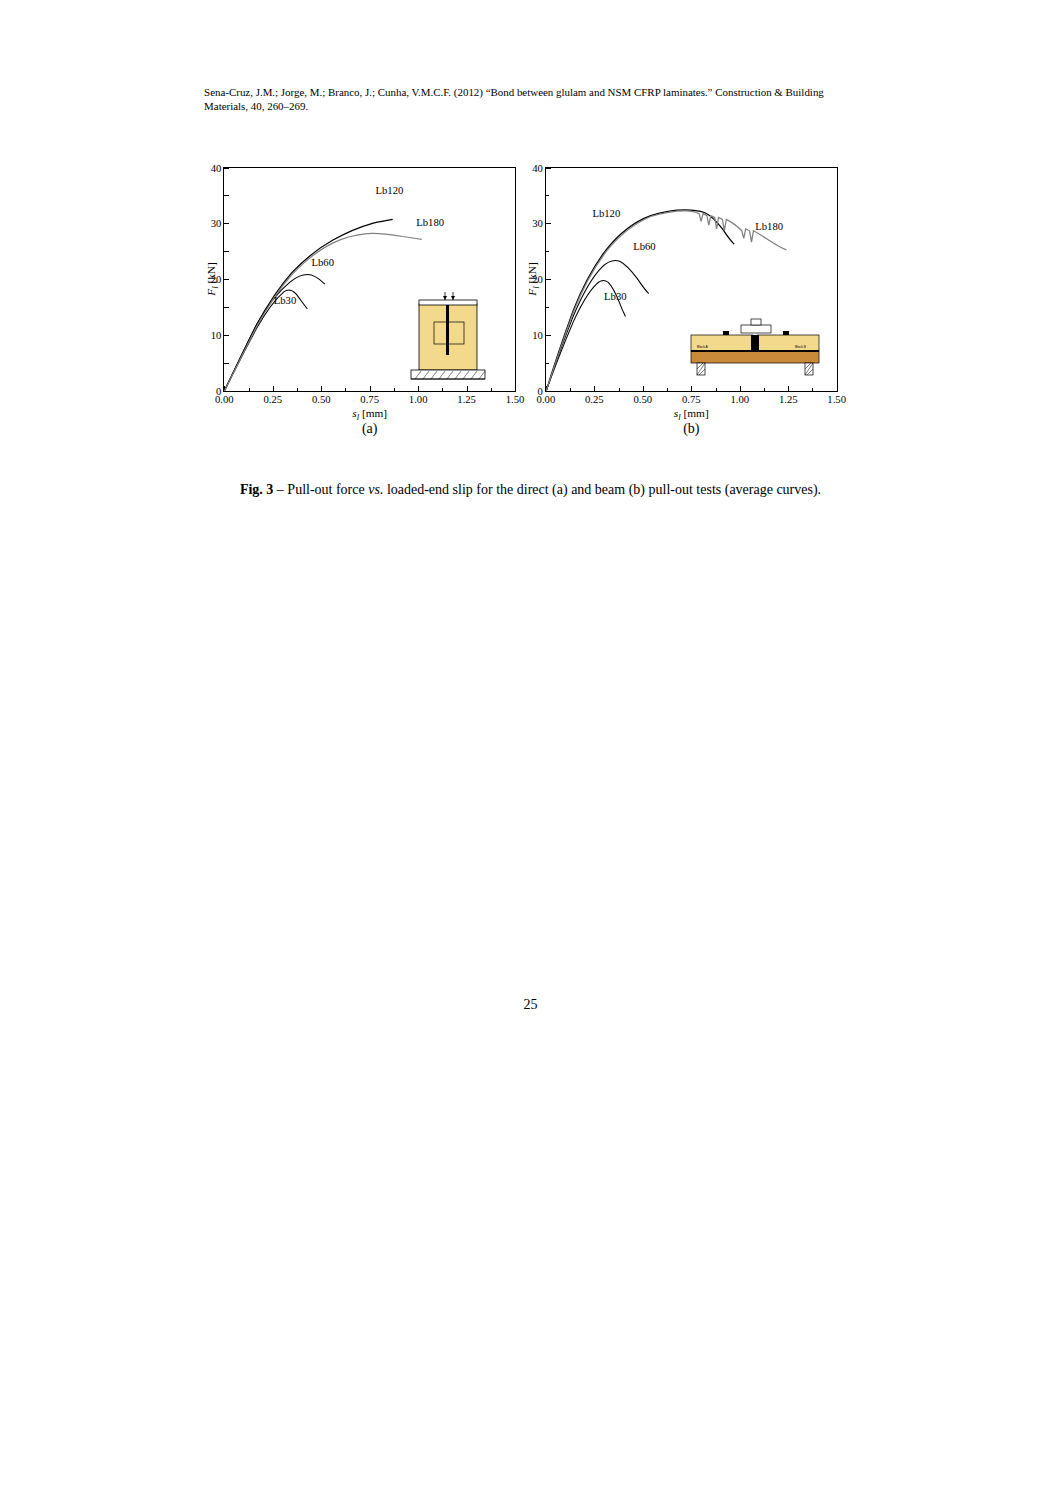Sena-Cruz, J.M.; Jorge, M.; Branco, J.; Cunha, V.M.C.F. (2012) “Bond between glulam and NSM CFRP laminates.” Construction & Building Materials, 40, 260–269.
Fl [kN]
0
10
20
30
40
0.00
0.25
0.50
0.75
1.00
1.25
1.50
sl [mm]
Lb120
Lb180
Lb60
Lb30
Fl [kN]
0
10
20
30
40
0.00
0.25
0.50
0.75
1.00
1.25
1.50
sl [mm]
Lb120
Lb180
Lb60
Lb30
Block A Block B
(a) (b)
Fig. 3 – Pull-out force vs. loaded-end slip for the direct (a) and beam (b) pull-out tests (average curves).
25